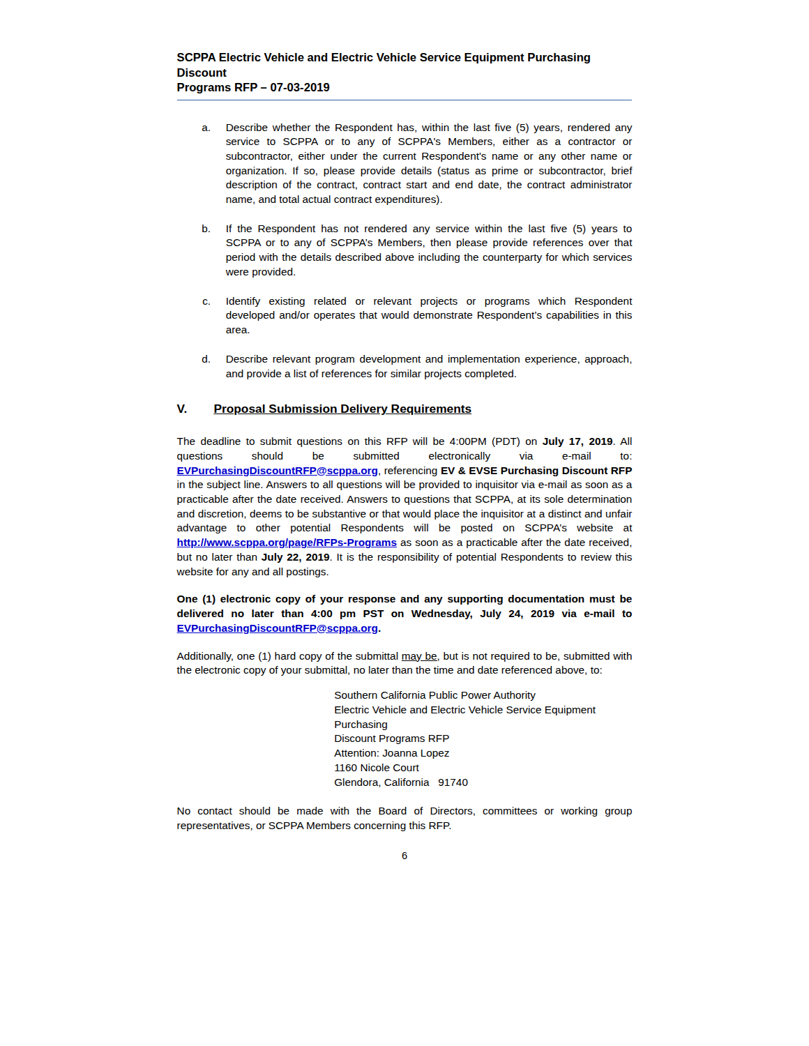SCPPA Electric Vehicle and Electric Vehicle Service Equipment Purchasing Discount
Programs RFP – 07-03-2019
Describe whether the Respondent has, within the last five (5) years, rendered any service to SCPPA or to any of SCPPA's Members, either as a contractor or subcontractor, either under the current Respondent's name or any other name or organization. If so, please provide details (status as prime or subcontractor, brief description of the contract, contract start and end date, the contract administrator name, and total actual contract expenditures).
If the Respondent has not rendered any service within the last five (5) years to SCPPA or to any of SCPPA’s Members, then please provide references over that period with the details described above including the counterparty for which services were provided.
Identify existing related or relevant projects or programs which Respondent developed and/or operates that would demonstrate Respondent’s capabilities in this area.
Describe relevant program development and implementation experience, approach, and provide a list of references for similar projects completed.
V. Proposal Submission Delivery Requirements
The deadline to submit questions on this RFP will be 4:00PM (PDT) on July 17, 2019. All questions should be submitted electronically via e-mail to: EVPurchasingDiscountRFP@scppa.org, referencing EV & EVSE Purchasing Discount RFP in the subject line. Answers to all questions will be provided to inquisitor via e-mail as soon as a practicable after the date received. Answers to questions that SCPPA, at its sole determination and discretion, deems to be substantive or that would place the inquisitor at a distinct and unfair advantage to other potential Respondents will be posted on SCPPA’s website at http://www.scppa.org/page/RFPs-Programs as soon as a practicable after the date received, but no later than July 22, 2019. It is the responsibility of potential Respondents to review this website for any and all postings.
One (1) electronic copy of your response and any supporting documentation must be delivered no later than 4:00 pm PST on Wednesday, July 24, 2019 via e-mail to EVPurchasingDiscountRFP@scppa.org.
Additionally, one (1) hard copy of the submittal may be, but is not required to be, submitted with the electronic copy of your submittal, no later than the time and date referenced above, to:
Southern California Public Power Authority
Electric Vehicle and Electric Vehicle Service Equipment Purchasing
Discount Programs RFP
Attention: Joanna Lopez
1160 Nicole Court
Glendora, California 91740
No contact should be made with the Board of Directors, committees or working group representatives, or SCPPA Members concerning this RFP.
6